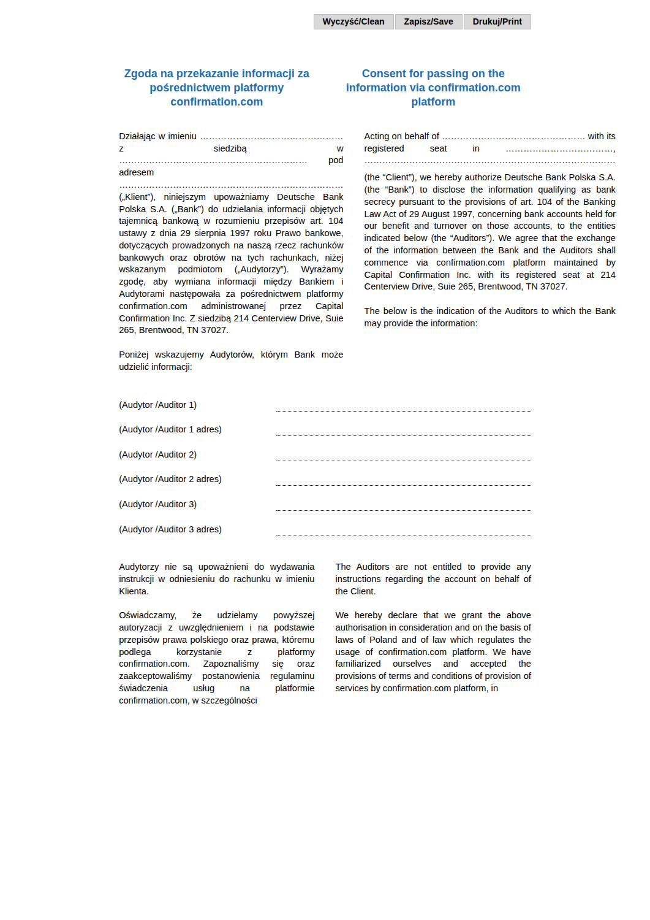Wyczyść/Clean
Zapisz/Save
Drukuj/Print
Zgoda na przekazanie informacji za pośrednictwem platformy confirmation.com
Consent for passing on the information via confirmation.com platform
Działając w imieniu ………………………………………… z siedzibą w ……………………………………………………… pod adresem ………………………………………………………………… („Klient”), niniejszym upoważniamy Deutsche Bank Polska S.A. („Bank”) do udzielania informacji objętych tajemnicą bankową w rozumieniu przepisów art. 104 ustawy z dnia 29 sierpnia 1997 roku Prawo bankowe, dotyczących prowadzonych na naszą rzecz rachunków bankowych oraz obrotów na tych rachunkach, niżej wskazanym podmiotom („Audytorzy”). Wyrażamy zgodę, aby wymiana informacji między Bankiem i Audytorami następowała za pośrednictwem platformy confirmation.com administrowanej przez Capital Confirmation Inc. Z siedzibą 214 Centerview Drive, Suie 265, Brentwood, TN 37027.
Poniżej wskazujemy Audytorów, którym Bank może udzielić informacji:
Acting on behalf of ………………………………………… with its registered seat in ………………………………, …………………………………………………………………………
(the “Client”), we hereby authorize Deutsche Bank Polska S.A. (the “Bank”) to disclose the information qualifying as bank secrecy pursuant to the provisions of art. 104 of the Banking Law Act of 29 August 1997, concerning bank accounts held for our benefit and turnover on those accounts, to the entities indicated below (the “Auditors”). We agree that the exchange of the information between the Bank and the Auditors shall commence via confirmation.com platform maintained by Capital Confirmation Inc. with its registered seat at 214 Centerview Drive, Suie 265, Brentwood, TN 37027.
The below is the indication of the Auditors to which the Bank may provide the information:
(Audytor /Auditor 1)
(Audytor /Auditor 1 adres)
(Audytor /Auditor 2)
(Audytor /Auditor 2 adres)
(Audytor /Auditor 3)
(Audytor /Auditor 3 adres)
Audytorzy nie są upoważnieni do wydawania instrukcji w odniesieniu do rachunku w imieniu Klienta.
Oświadczamy, że udzielamy powyższej autoryzacji z uwzględnieniem i na podstawie przepisów prawa polskiego oraz prawa, któremu podlega korzystanie z platformy confirmation.com. Zapoznaliśmy się oraz zaakceptowaliśmy postanowienia regulaminu świadczenia usług na platformie confirmation.com, w szczególności
The Auditors are not entitled to provide any instructions regarding the account on behalf of the Client.
We hereby declare that we grant the above authorisation in consideration and on the basis of laws of Poland and of law which regulates the usage of confirmation.com platform. We have familiarized ourselves and accepted the provisions of terms and conditions of provision of services by confirmation.com platform, in